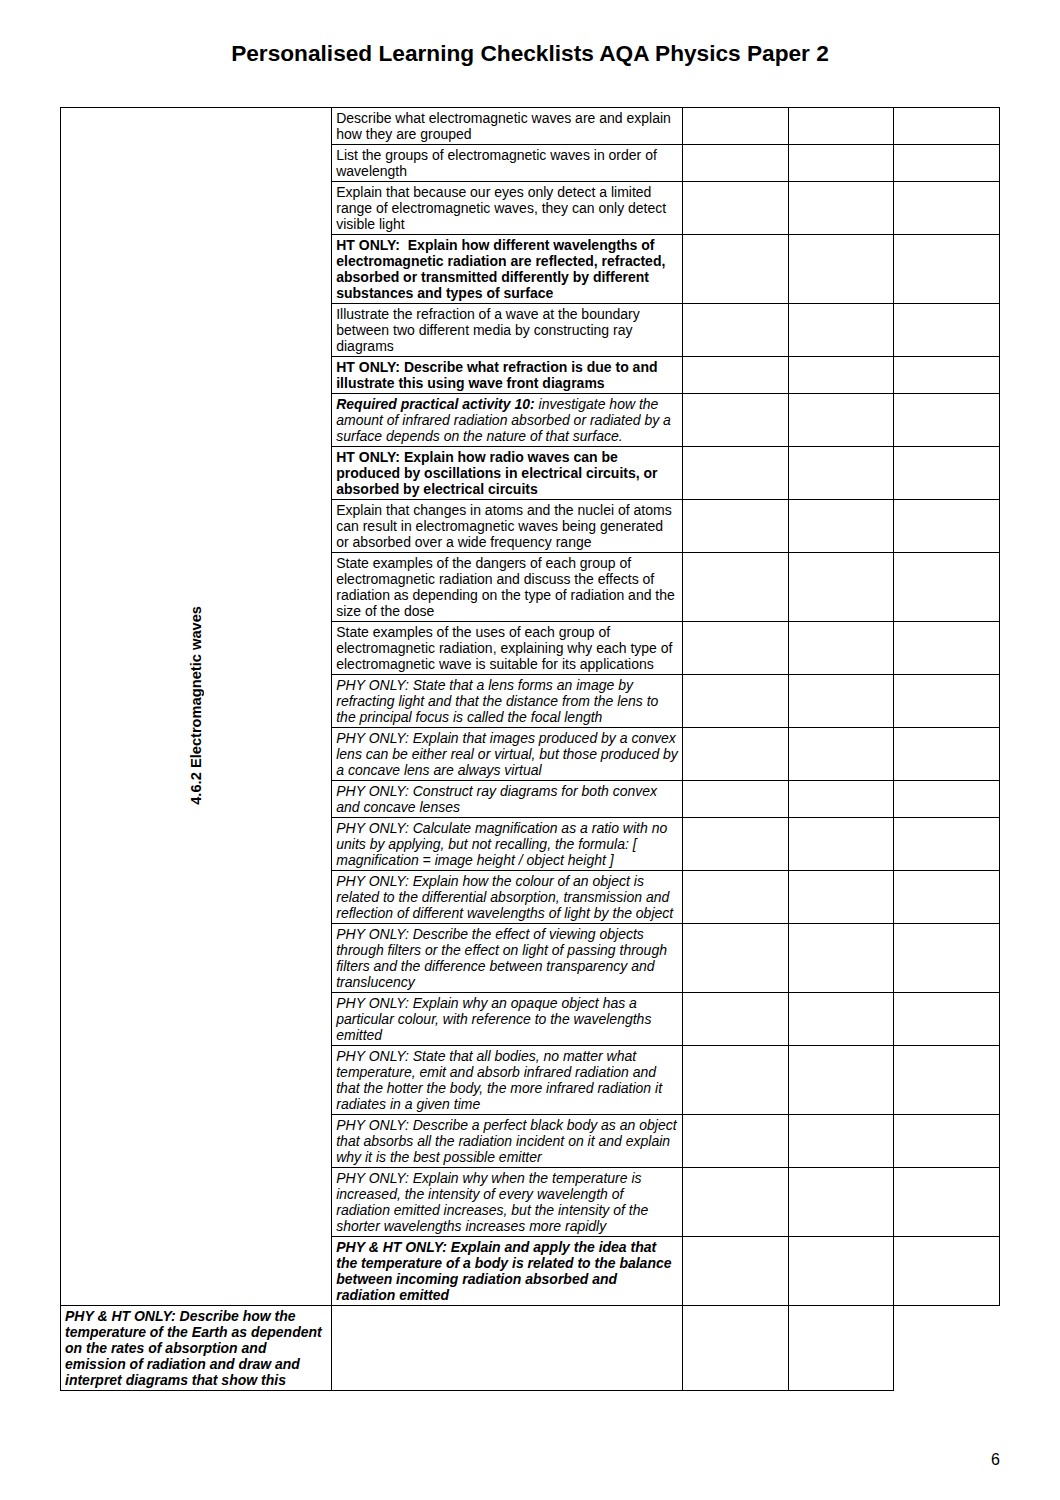Personalised Learning Checklists AQA Physics Paper 2
| 4.6.2 Electromagnetic waves | Describe what electromagnetic waves are and explain how they are grouped | | | |
| List the groups of electromagnetic waves in order of wavelength | | | |
| Explain that because our eyes only detect a limited range of electromagnetic waves, they can only detect visible light | | | |
| HT ONLY: Explain how different wavelengths of electromagnetic radiation are reflected, refracted, absorbed or transmitted differently by different substances and types of surface | | | |
| Illustrate the refraction of a wave at the boundary between two different media by constructing ray diagrams | | | |
| HT ONLY: Describe what refraction is due to and illustrate this using wave front diagrams | | | |
| Required practical activity 10: investigate how the amount of infrared radiation absorbed or radiated by a surface depends on the nature of that surface. | | | |
| HT ONLY: Explain how radio waves can be produced by oscillations in electrical circuits, or absorbed by electrical circuits | | | |
| Explain that changes in atoms and the nuclei of atoms can result in electromagnetic waves being generated or absorbed over a wide frequency range | | | |
| State examples of the dangers of each group of electromagnetic radiation and discuss the effects of radiation as depending on the type of radiation and the size of the dose | | | |
| State examples of the uses of each group of electromagnetic radiation, explaining why each type of electromagnetic wave is suitable for its applications | | | |
| PHY ONLY: State that a lens forms an image by refracting light and that the distance from the lens to the principal focus is called the focal length | | | |
| PHY ONLY: Explain that images produced by a convex lens can be either real or virtual, but those produced by a concave lens are always virtual | | | |
| PHY ONLY: Construct ray diagrams for both convex and concave lenses | | | |
| PHY ONLY: Calculate magnification as a ratio with no units by applying, but not recalling, the formula: [ magnification = image height / object height ] | | | |
| PHY ONLY: Explain how the colour of an object is related to the differential absorption, transmission and reflection of different wavelengths of light by the object | | | |
| PHY ONLY: Describe the effect of viewing objects through filters or the effect on light of passing through filters and the difference between transparency and translucency | | | |
| PHY ONLY: Explain why an opaque object has a particular colour, with reference to the wavelengths emitted | | | |
| PHY ONLY: State that all bodies, no matter what temperature, emit and absorb infrared radiation and that the hotter the body, the more infrared radiation it radiates in a given time | | | |
| PHY ONLY: Describe a perfect black body as an object that absorbs all the radiation incident on it and explain why it is the best possible emitter | | | |
| PHY ONLY: Explain why when the temperature is increased, the intensity of every wavelength of radiation emitted increases, but the intensity of the shorter wavelengths increases more rapidly | | | |
| PHY & HT ONLY: Explain and apply the idea that the temperature of a body is related to the balance between incoming radiation absorbed and radiation emitted | | | |
| PHY & HT ONLY: Describe how the temperature of the Earth as dependent on the rates of absorption and emission of radiation and draw and interpret diagrams that show this | | | |
6